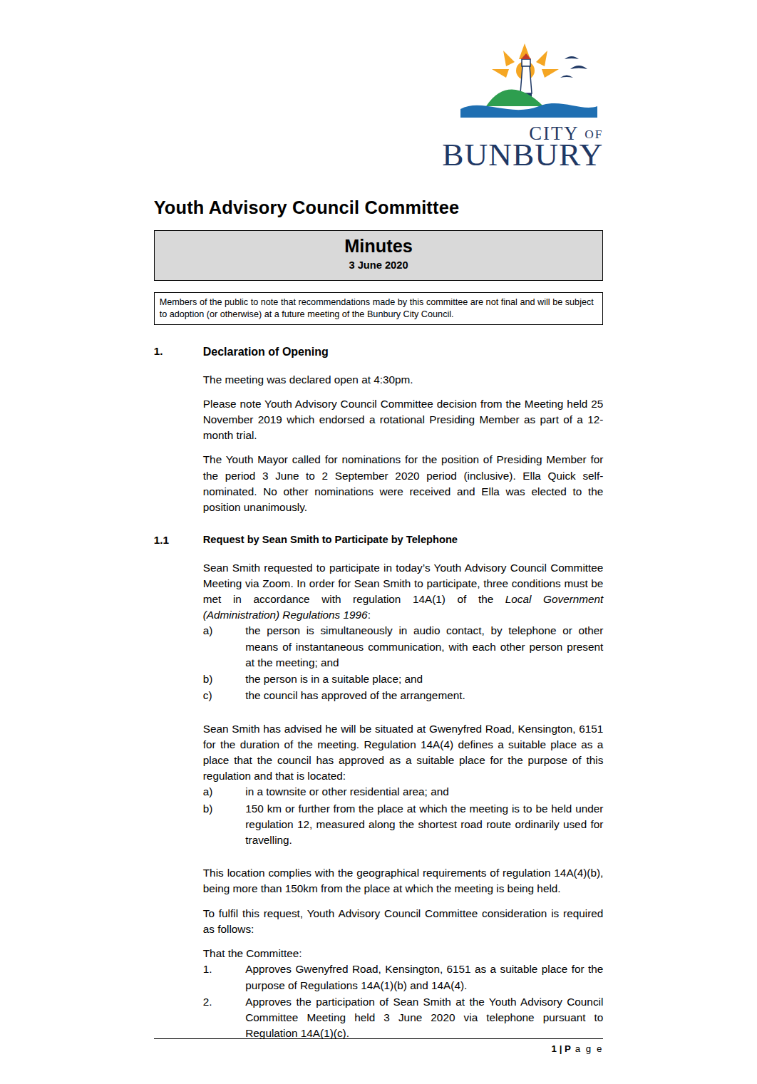CITY OF BUNBURY
Youth Advisory Council Committee
Minutes
3 June 2020
Members of the public to note that recommendations made by this committee are not final and will be subject to adoption (or otherwise) at a future meeting of the Bunbury City Council.
1.
Declaration of Opening
The meeting was declared open at 4:30pm.
Please note Youth Advisory Council Committee decision from the Meeting held 25 November 2019 which endorsed a rotational Presiding Member as part of a 12-month trial.
The Youth Mayor called for nominations for the position of Presiding Member for the period 3 June to 2 September 2020 period (inclusive). Ella Quick self-nominated. No other nominations were received and Ella was elected to the position unanimously.
1.1
Request by Sean Smith to Participate by Telephone
Sean Smith requested to participate in today’s Youth Advisory Council Committee Meeting via Zoom. In order for Sean Smith to participate, three conditions must be met in accordance with regulation 14A(1) of the Local Government (Administration) Regulations 1996:
a)
the person is simultaneously in audio contact, by telephone or other means of instantaneous communication, with each other person present at the meeting; and
b)
the person is in a suitable place; and
c)
the council has approved of the arrangement.
Sean Smith has advised he will be situated at Gwenyfred Road, Kensington, 6151 for the duration of the meeting. Regulation 14A(4) defines a suitable place as a place that the council has approved as a suitable place for the purpose of this regulation and that is located:
a)
in a townsite or other residential area; and
b)
150 km or further from the place at which the meeting is to be held under regulation 12, measured along the shortest road route ordinarily used for travelling.
This location complies with the geographical requirements of regulation 14A(4)(b), being more than 150km from the place at which the meeting is being held.
To fulfil this request, Youth Advisory Council Committee consideration is required as follows:
That the Committee:
1.
Approves Gwenyfred Road, Kensington, 6151 as a suitable place for the purpose of Regulations 14A(1)(b) and 14A(4).
2.
Approves the participation of Sean Smith at the Youth Advisory Council Committee Meeting held 3 June 2020 via telephone pursuant to Regulation 14A(1)(c).
1 | P a g e